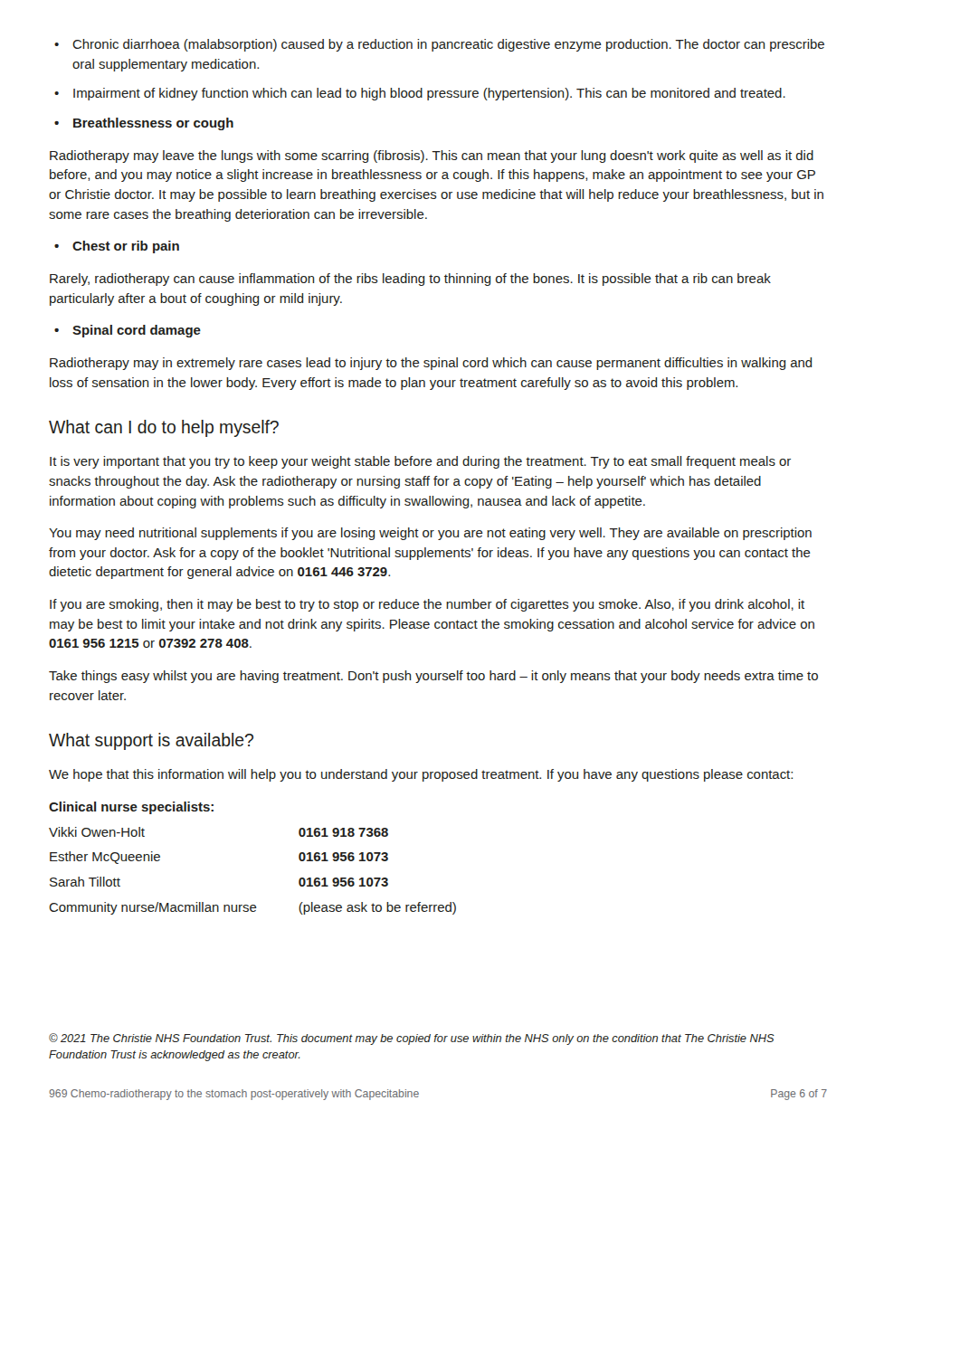Chronic diarrhoea (malabsorption) caused by a reduction in pancreatic digestive enzyme production. The doctor can prescribe oral supplementary medication.
Impairment of kidney function which can lead to high blood pressure (hypertension). This can be monitored and treated.
Breathlessness or cough
Radiotherapy may leave the lungs with some scarring (fibrosis). This can mean that your lung doesn't work quite as well as it did before, and you may notice a slight increase in breathlessness or a cough. If this happens, make an appointment to see your GP or Christie doctor. It may be possible to learn breathing exercises or use medicine that will help reduce your breathlessness, but in some rare cases the breathing deterioration can be irreversible.
Chest or rib pain
Rarely, radiotherapy can cause inflammation of the ribs leading to thinning of the bones. It is possible that a rib can break particularly after a bout of coughing or mild injury.
Spinal cord damage
Radiotherapy may in extremely rare cases lead to injury to the spinal cord which can cause permanent difficulties in walking and loss of sensation in the lower body. Every effort is made to plan your treatment carefully so as to avoid this problem.
What can I do to help myself?
It is very important that you try to keep your weight stable before and during the treatment. Try to eat small frequent meals or snacks throughout the day. Ask the radiotherapy or nursing staff for a copy of 'Eating – help yourself' which has detailed information about coping with problems such as difficulty in swallowing, nausea and lack of appetite.
You may need nutritional supplements if you are losing weight or you are not eating very well. They are available on prescription from your doctor. Ask for a copy of the booklet 'Nutritional supplements' for ideas. If you have any questions you can contact the dietetic department for general advice on 0161 446 3729.
If you are smoking, then it may be best to try to stop or reduce the number of cigarettes you smoke. Also, if you drink alcohol, it may be best to limit your intake and not drink any spirits. Please contact the smoking cessation and alcohol service for advice on 0161 956 1215 or 07392 278 408.
Take things easy whilst you are having treatment. Don't push yourself too hard – it only means that your body needs extra time to recover later.
What support is available?
We hope that this information will help you to understand your proposed treatment. If you have any questions please contact:
Clinical nurse specialists:
| Vikki Owen-Holt | 0161 918 7368 |
| Esther McQueenie | 0161 956 1073 |
| Sarah Tillott | 0161 956 1073 |
| Community nurse/Macmillan nurse | (please ask to be referred) |
© 2021 The Christie NHS Foundation Trust. This document may be copied for use within the NHS only on the condition that The Christie NHS Foundation Trust is acknowledged as the creator.
969 Chemo-radiotherapy to the stomach post-operatively with Capecitabine Page 6 of 7